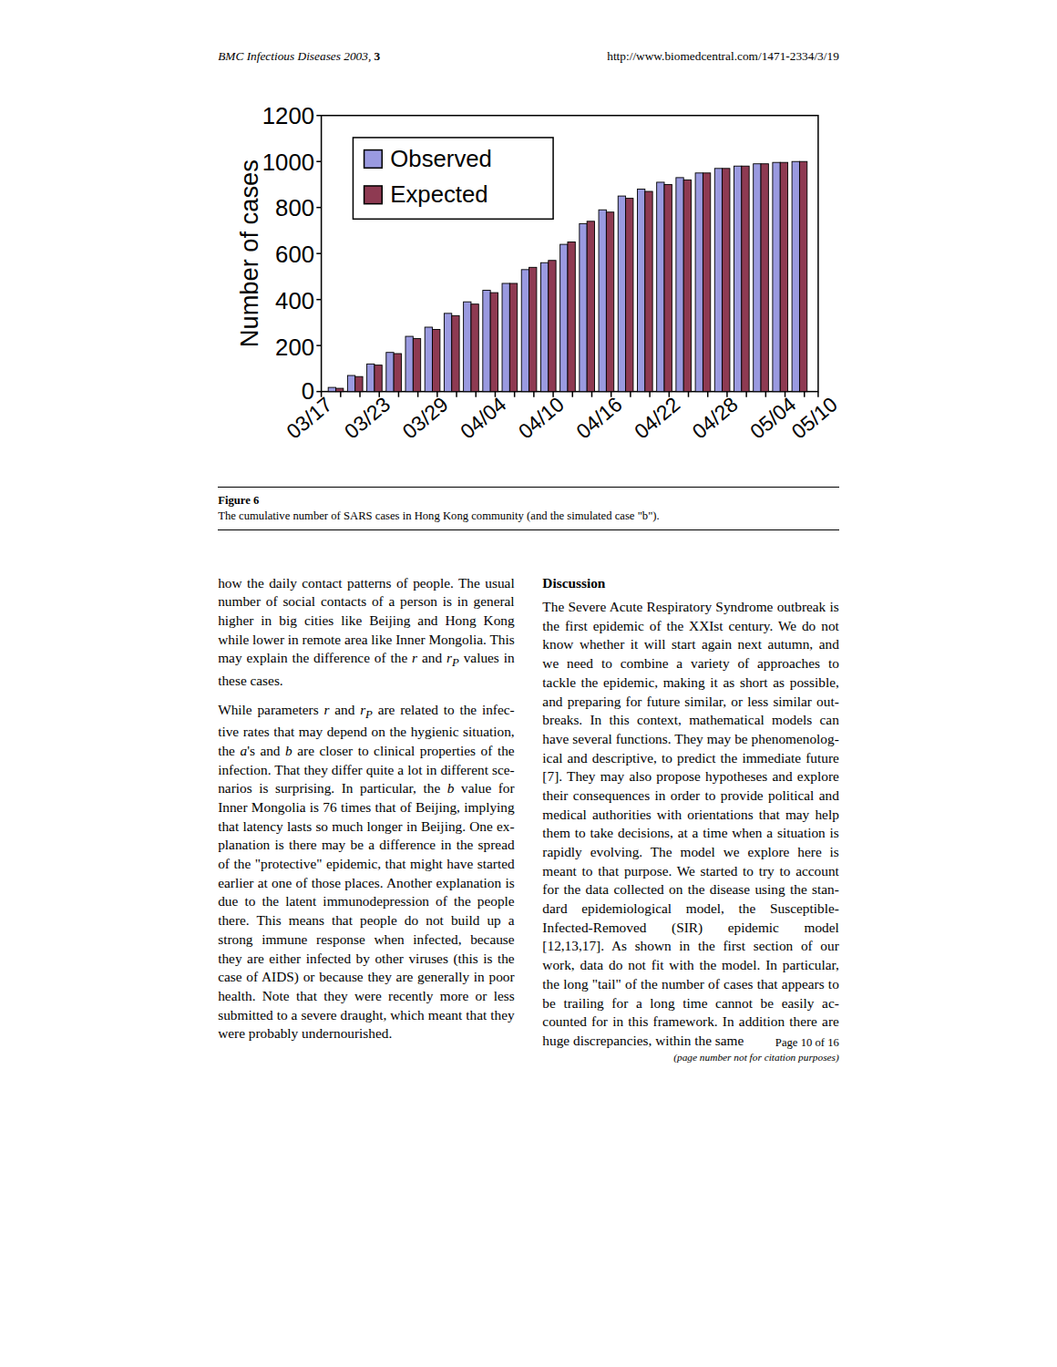BMC Infectious Diseases 2003, 3
http://www.biomedcentral.com/1471-2334/3/19
1200 1000 800 600 400 200 0 Number of cases Observed Expected 03/17 03/23 03/29 04/04 04/10 04/16 04/22 04/28 05/04 05/10
Figure 6 The cumulative number of SARS cases in Hong Kong community (and the simulated case "b").
how the daily contact patterns of people. The usual number of social contacts of a person is in general higher in big cities like Beijing and Hong Kong while lower in remote area like Inner Mongolia. This may explain the difference of the r and rP values in these cases.
While parameters r and rP are related to the infective rates that may depend on the hygienic situation, the a's and b are closer to clinical properties of the infection. That they differ quite a lot in different scenarios is surprising. In particular, the b value for Inner Mongolia is 76 times that of Beijing, implying that latency lasts so much longer in Beijing. One explanation is there may be a difference in the spread of the "protective" epidemic, that might have started earlier at one of those places. Another explanation is due to the latent immunodepression of the people there. This means that people do not build up a strong immune response when infected, because they are either infected by other viruses (this is the case of AIDS) or because they are generally in poor health. Note that they were recently more or less submitted to a severe draught, which meant that they were probably undernourished.
Discussion
The Severe Acute Respiratory Syndrome outbreak is the first epidemic of the XXIst century. We do not know whether it will start again next autumn, and we need to combine a variety of approaches to tackle the epidemic, making it as short as possible, and preparing for future similar, or less similar outbreaks. In this context, mathematical models can have several functions. They may be phenomenological and descriptive, to predict the immediate future [7]. They may also propose hypotheses and explore their consequences in order to provide political and medical authorities with orientations that may help them to take decisions, at a time when a situation is rapidly evolving. The model we explore here is meant to that purpose. We started to try to account for the data collected on the disease using the standard epidemiological model, the Susceptible-Infected-Removed (SIR) epidemic model [12,13,17]. As shown in the first section of our work, data do not fit with the model. In particular, the long "tail" of the number of cases that appears to be trailing for a long time cannot be easily accounted for in this framework. In addition there are huge discrepancies, within the same
Page 10 of 16
(page number not for citation purposes)